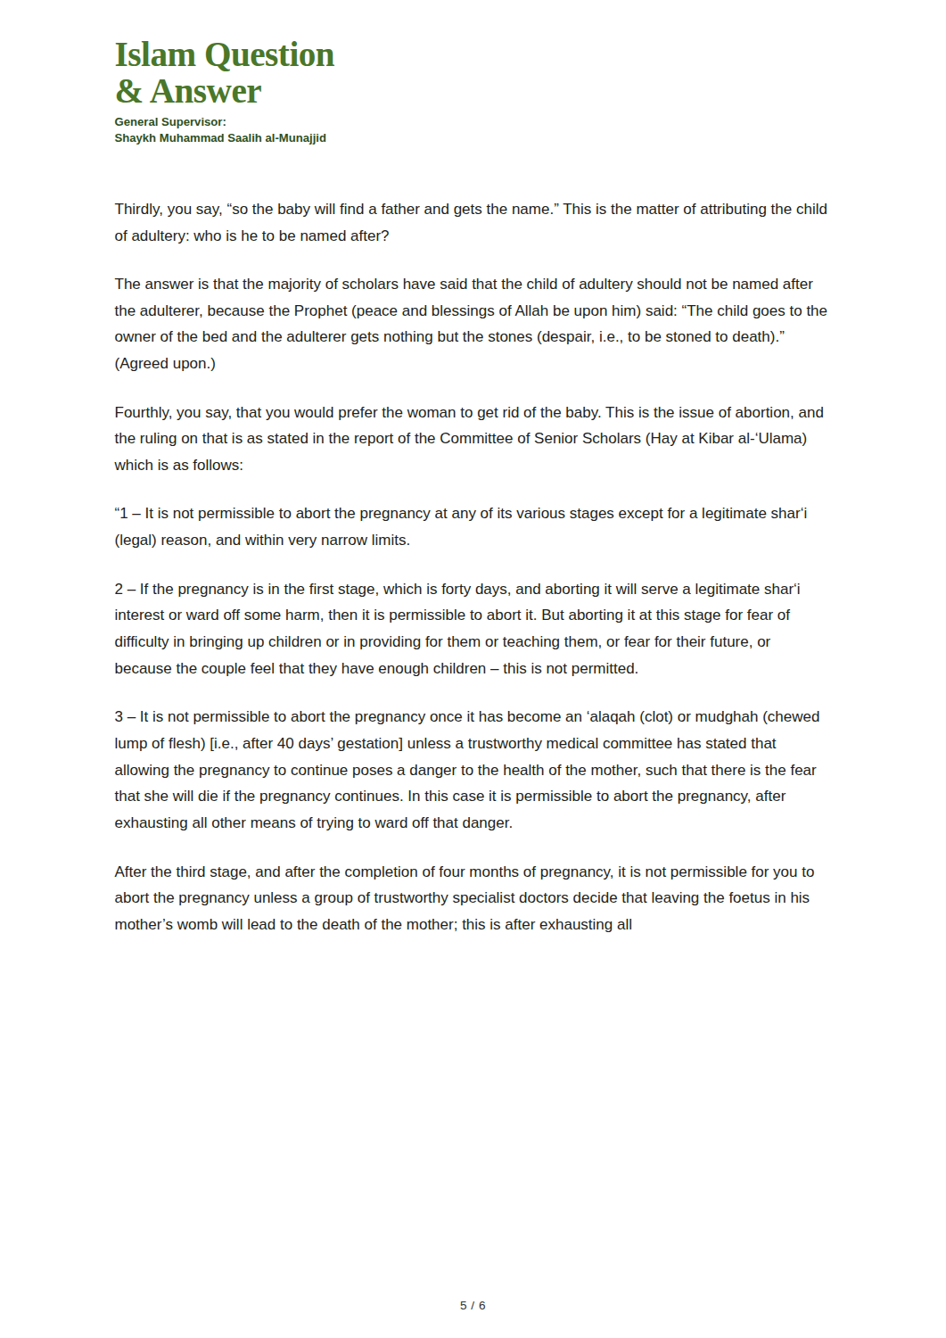Islam Question
& Answer
General Supervisor: Shaykh Muhammad Saalih al-Munajjid
Thirdly, you say, “so the baby will find a father and gets the name.” This is the matter of attributing the child of adultery: who is he to be named after?
The answer is that the majority of scholars have said that the child of adultery should not be named after the adulterer, because the Prophet (peace and blessings of Allah be upon him) said: “The child goes to the owner of the bed and the adulterer gets nothing but the stones (despair, i.e., to be stoned to death).” (Agreed upon.)
Fourthly, you say, that you would prefer the woman to get rid of the baby. This is the issue of abortion, and the ruling on that is as stated in the report of the Committee of Senior Scholars (Hay at Kibar al-‘Ulama) which is as follows:
“1 – It is not permissible to abort the pregnancy at any of its various stages except for a legitimate shar‘i (legal) reason, and within very narrow limits.
2 – If the pregnancy is in the first stage, which is forty days, and aborting it will serve a legitimate shar‘i interest or ward off some harm, then it is permissible to abort it. But aborting it at this stage for fear of difficulty in bringing up children or in providing for them or teaching them, or fear for their future, or because the couple feel that they have enough children – this is not permitted.
3 – It is not permissible to abort the pregnancy once it has become an ‘alaqah (clot) or mudghah (chewed lump of flesh) [i.e., after 40 days’ gestation] unless a trustworthy medical committee has stated that allowing the pregnancy to continue poses a danger to the health of the mother, such that there is the fear that she will die if the pregnancy continues. In this case it is permissible to abort the pregnancy, after exhausting all other means of trying to ward off that danger.
After the third stage, and after the completion of four months of pregnancy, it is not permissible for you to abort the pregnancy unless a group of trustworthy specialist doctors decide that leaving the foetus in his mother’s womb will lead to the death of the mother; this is after exhausting all
5 / 6